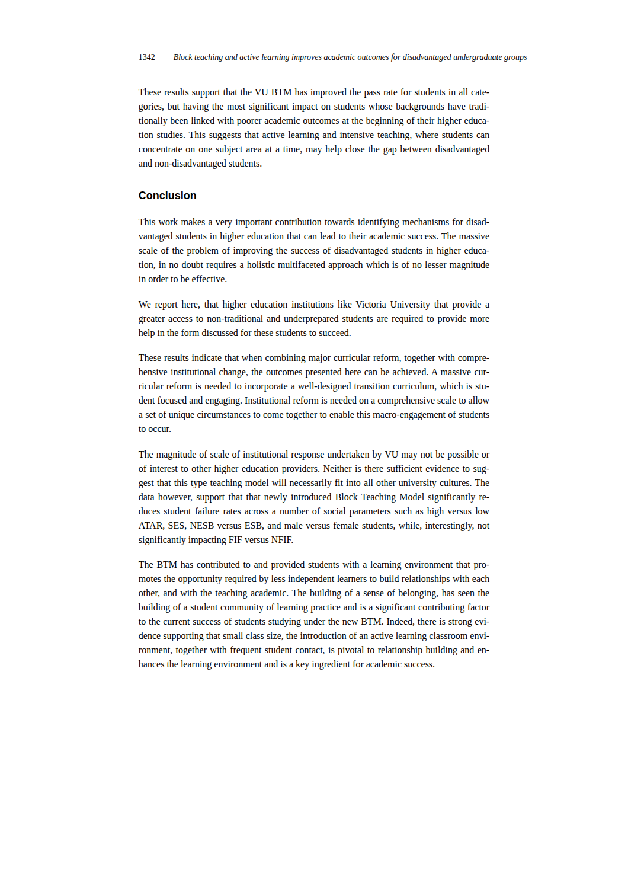1342 Block teaching and active learning improves academic outcomes for disadvantaged undergraduate groups
These results support that the VU BTM has improved the pass rate for students in all categories, but having the most significant impact on students whose backgrounds have traditionally been linked with poorer academic outcomes at the beginning of their higher education studies. This suggests that active learning and intensive teaching, where students can concentrate on one subject area at a time, may help close the gap between disadvantaged and non-disadvantaged students.
Conclusion
This work makes a very important contribution towards identifying mechanisms for disadvantaged students in higher education that can lead to their academic success. The massive scale of the problem of improving the success of disadvantaged students in higher education, in no doubt requires a holistic multifaceted approach which is of no lesser magnitude in order to be effective.
We report here, that higher education institutions like Victoria University that provide a greater access to non-traditional and underprepared students are required to provide more help in the form discussed for these students to succeed.
These results indicate that when combining major curricular reform, together with comprehensive institutional change, the outcomes presented here can be achieved. A massive curricular reform is needed to incorporate a well-designed transition curriculum, which is student focused and engaging. Institutional reform is needed on a comprehensive scale to allow a set of unique circumstances to come together to enable this macro-engagement of students to occur.
The magnitude of scale of institutional response undertaken by VU may not be possible or of interest to other higher education providers. Neither is there sufficient evidence to suggest that this type teaching model will necessarily fit into all other university cultures. The data however, support that that newly introduced Block Teaching Model significantly reduces student failure rates across a number of social parameters such as high versus low ATAR, SES, NESB versus ESB, and male versus female students, while, interestingly, not significantly impacting FIF versus NFIF.
The BTM has contributed to and provided students with a learning environment that promotes the opportunity required by less independent learners to build relationships with each other, and with the teaching academic. The building of a sense of belonging, has seen the building of a student community of learning practice and is a significant contributing factor to the current success of students studying under the new BTM. Indeed, there is strong evidence supporting that small class size, the introduction of an active learning classroom environment, together with frequent student contact, is pivotal to relationship building and enhances the learning environment and is a key ingredient for academic success.